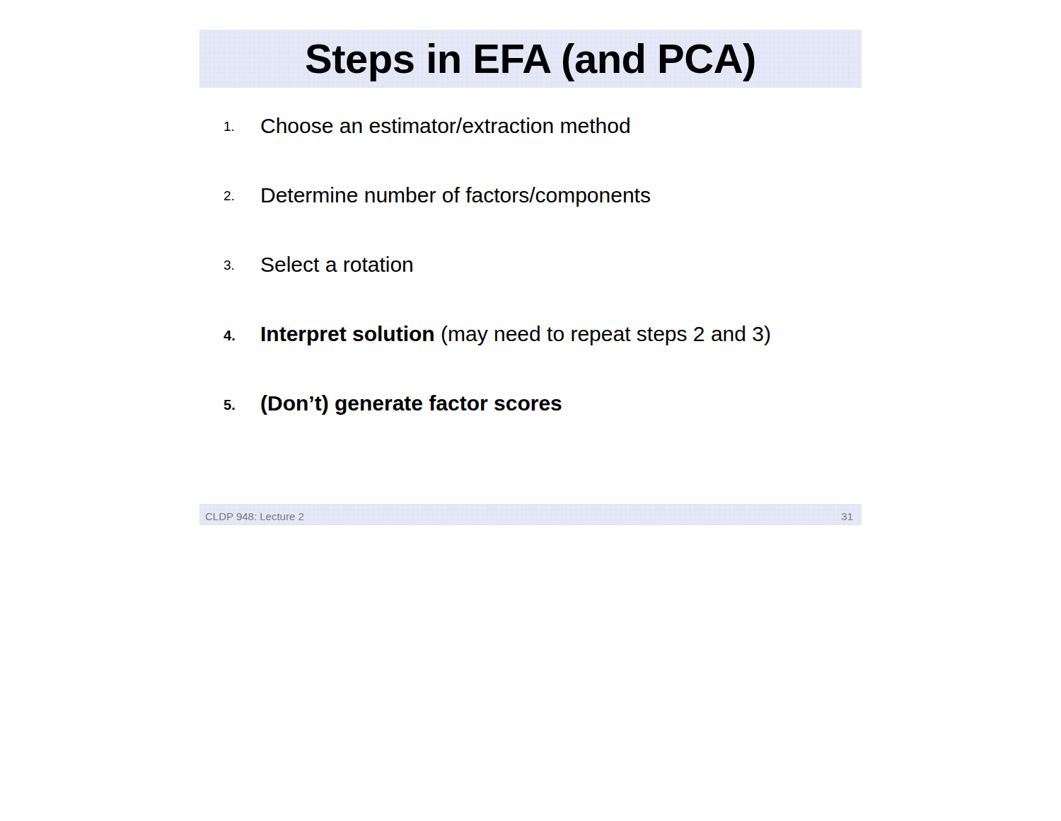Steps in EFA (and PCA)
Choose an estimator/extraction method
Determine number of factors/components
Select a rotation
Interpret solution (may need to repeat steps 2 and 3)
(Don’t) generate factor scores
CLDP 948: Lecture 2
31